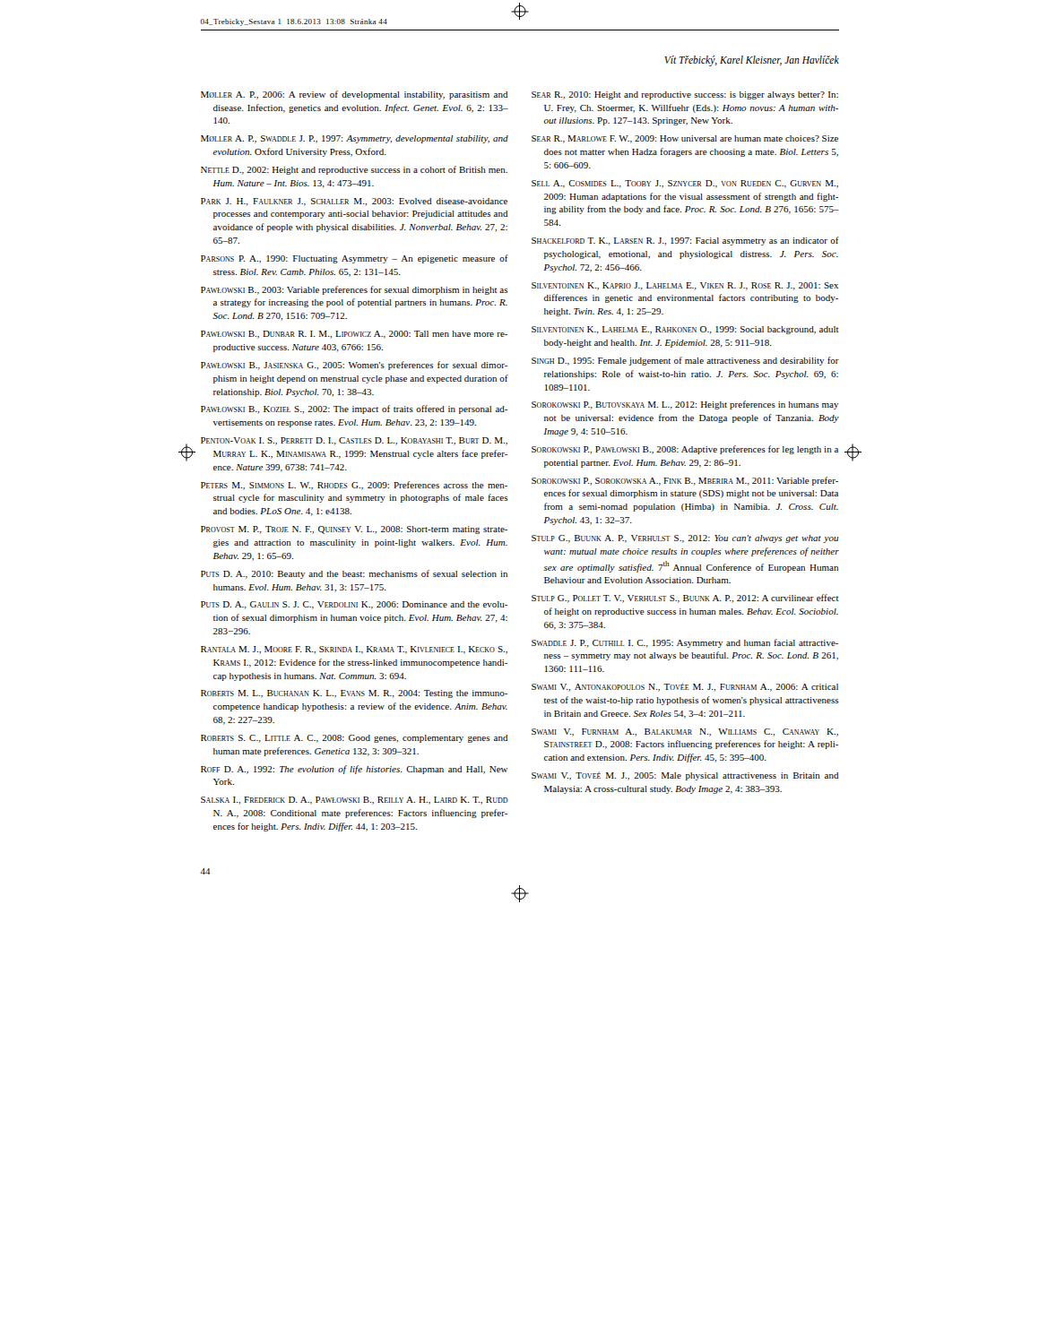04_Trebicky_Sestava 1 18.6.2013 13:08 Stránka 44
Vít Třebický, Karel Kleisner, Jan Havlíček
Møller A. P., 2006: A review of developmental instability, parasitism and disease. Infection, genetics and evolution. Infect. Genet. Evol. 6, 2: 133–140.
Møller A. P., Swaddle J. P., 1997: Asymmetry, developmental stability, and evolution. Oxford University Press, Oxford.
Nettle D., 2002: Height and reproductive success in a cohort of British men. Hum. Nature – Int. Bios. 13, 4: 473–491.
Park J. H., Faulkner J., Schaller M., 2003: Evolved disease-avoidance processes and contemporary anti-social behavior: Prejudicial attitudes and avoidance of people with physical disabilities. J. Nonverbal. Behav. 27, 2: 65–87.
Parsons P. A., 1990: Fluctuating Asymmetry – An epigenetic measure of stress. Biol. Rev. Camb. Philos. 65, 2: 131–145.
Pawłowski B., 2003: Variable preferences for sexual dimorphism in height as a strategy for increasing the pool of potential partners in humans. Proc. R. Soc. Lond. B 270, 1516: 709–712.
Pawłowski B., Dunbar R. I. M., Lipowicz A., 2000: Tall men have more reproductive success. Nature 403, 6766: 156.
Pawłowski B., Jasienska G., 2005: Women's preferences for sexual dimorphism in height depend on menstrual cycle phase and expected duration of relationship. Biol. Psychol. 70, 1: 38–43.
Pawłowski B., Kozieł S., 2002: The impact of traits offered in personal advertisements on response rates. Evol. Hum. Behav. 23, 2: 139–149.
Penton-Voak I. S., Perrett D. I., Castles D. L., Kobayashi T., Burt D. M., Murray L. K., Minamisawa R., 1999: Menstrual cycle alters face preference. Nature 399, 6738: 741–742.
Peters M., Simmons L. W., Rhodes G., 2009: Preferences across the menstrual cycle for masculinity and symmetry in photographs of male faces and bodies. PLoS One. 4, 1: e4138.
Provost M. P., Troje N. F., Quinsey V. L., 2008: Short-term mating strategies and attraction to masculinity in point-light walkers. Evol. Hum. Behav. 29, 1: 65–69.
Puts D. A., 2010: Beauty and the beast: mechanisms of sexual selection in humans. Evol. Hum. Behav. 31, 3: 157–175.
Puts D. A., Gaulin S. J. C., Verdolini K., 2006: Dominance and the evolution of sexual dimorphism in human voice pitch. Evol. Hum. Behav. 27, 4: 283−296.
Rantala M. J., Moore F. R., Skrinda I., Krama T., Kivleniece I., Kecko S., Krams I., 2012: Evidence for the stress-linked immunocompetence handicap hypothesis in humans. Nat. Commun. 3: 694.
Roberts M. L., Buchanan K. L., Evans M. R., 2004: Testing the immunocompetence handicap hypothesis: a review of the evidence. Anim. Behav. 68, 2: 227–239.
Roberts S. C., Little A. C., 2008: Good genes, complementary genes and human mate preferences. Genetica 132, 3: 309–321.
Roff D. A., 1992: The evolution of life histories. Chapman and Hall, New York.
Salska I., Frederick D. A., Pawłowski B., Reilly A. H., Laird K. T., Rudd N. A., 2008: Conditional mate preferences: Factors influencing preferences for height. Pers. Indiv. Differ. 44, 1: 203–215.
Sear R., 2010: Height and reproductive success: is bigger always better? In: U. Frey, Ch. Stoermer, K. Willfuehr (Eds.): Homo novus: A human without illusions. Pp. 127–143. Springer, New York.
Sear R., Marlowe F. W., 2009: How universal are human mate choices? Size does not matter when Hadza foragers are choosing a mate. Biol. Letters 5, 5: 606–609.
Sell A., Cosmides L., Tooby J., Sznycer D., von Rueden C., Gurven M., 2009: Human adaptations for the visual assessment of strength and fighting ability from the body and face. Proc. R. Soc. Lond. B 276, 1656: 575–584.
Shackelford T. K., Larsen R. J., 1997: Facial asymmetry as an indicator of psychological, emotional, and physiological distress. J. Pers. Soc. Psychol. 72, 2: 456–466.
Silventoinen K., Kaprio J., Lahelma E., Viken R. J., Rose R. J., 2001: Sex differences in genetic and environmental factors contributing to body-height. Twin. Res. 4, 1: 25–29.
Silventoinen K., Lahelma E., Rahkonen O., 1999: Social background, adult body-height and health. Int. J. Epidemiol. 28, 5: 911–918.
Singh D., 1995: Female judgement of male attractiveness and desirability for relationships: Role of waist-to-hin ratio. J. Pers. Soc. Psychol. 69, 6: 1089–1101.
Sorokowski P., Butovskaya M. L., 2012: Height preferences in humans may not be universal: evidence from the Datoga people of Tanzania. Body Image 9, 4: 510–516.
Sorokowski P., Pawłowski B., 2008: Adaptive preferences for leg length in a potential partner. Evol. Hum. Behav. 29, 2: 86–91.
Sorokowski P., Sorokowska A., Fink B., Mberira M., 2011: Variable preferences for sexual dimorphism in stature (SDS) might not be universal: Data from a semi-nomad population (Himba) in Namibia. J. Cross. Cult. Psychol. 43, 1: 32–37.
Stulp G., Buunk A. P., Verhulst S., 2012: You can't always get what you want: mutual mate choice results in couples where preferences of neither sex are optimally satisfied. 7th Annual Conference of European Human Behaviour and Evolution Association. Durham.
Stulp G., Pollet T. V., Verhulst S., Buunk A. P., 2012: A curvilinear effect of height on reproductive success in human males. Behav. Ecol. Sociobiol. 66, 3: 375–384.
Swaddle J. P., Cuthill I. C., 1995: Asymmetry and human facial attractiveness – symmetry may not always be beautiful. Proc. R. Soc. Lond. B 261, 1360: 111–116.
Swami V., Antonakopoulos N., Tovée M. J., Furnham A., 2006: A critical test of the waist-to-hip ratio hypothesis of women's physical attractiveness in Britain and Greece. Sex Roles 54, 3–4: 201–211.
Swami V., Furnham A., Balakumar N., Williams C., Canaway K., Stainstreet D., 2008: Factors influencing preferences for height: A replication and extension. Pers. Indiv. Differ. 45, 5: 395–400.
Swami V., Toveé M. J., 2005: Male physical attractiveness in Britain and Malaysia: A cross-cultural study. Body Image 2, 4: 383–393.
44